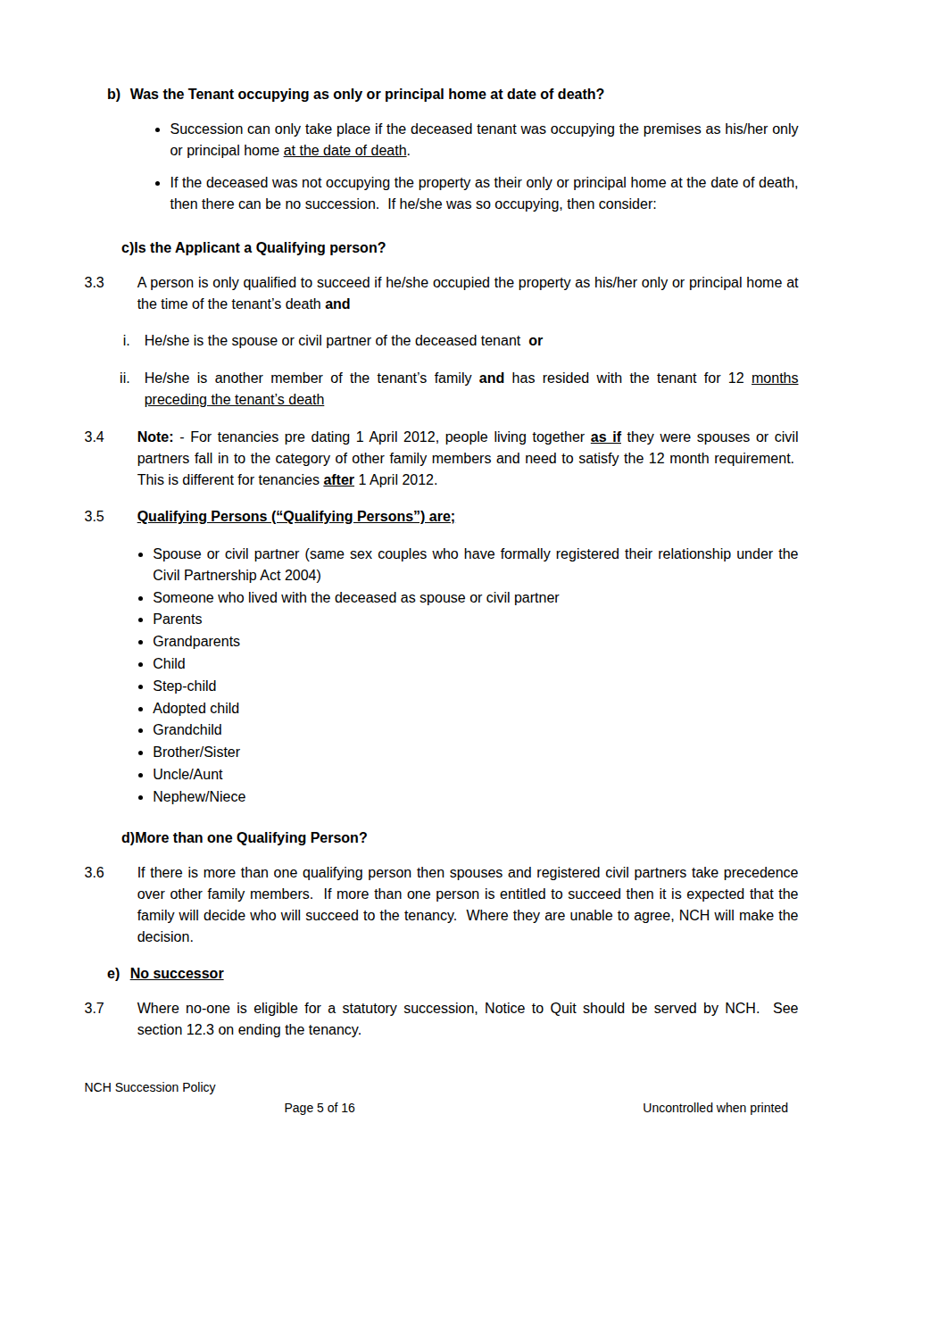b)
Was the Tenant occupying as only or principal home at date of death?
Succession can only take place if the deceased tenant was occupying the premises as his/her only or principal home at the date of death.
If the deceased was not occupying the property as their only or principal home at the date of death, then there can be no succession. If he/she was so occupying, then consider:
c)
Is the Applicant a Qualifying person?
3.3
A person is only qualified to succeed if he/she occupied the property as his/her only or principal home at the time of the tenant’s death and
i.
He/she is the spouse or civil partner of the deceased tenant or
ii.
He/she is another member of the tenant’s family and has resided with the tenant for 12 months preceding the tenant’s death
3.4
Note: - For tenancies pre dating 1 April 2012, people living together as if they were spouses or civil partners fall in to the category of other family members and need to satisfy the 12 month requirement. This is different for tenancies after 1 April 2012.
3.5
Qualifying Persons (“Qualifying Persons”) are;
Spouse or civil partner (same sex couples who have formally registered their relationship under the Civil Partnership Act 2004)
Someone who lived with the deceased as spouse or civil partner
Parents
Grandparents
Child
Step-child
Adopted child
Grandchild
Brother/Sister
Uncle/Aunt
Nephew/Niece
d)
More than one Qualifying Person?
3.6
If there is more than one qualifying person then spouses and registered civil partners take precedence over other family members. If more than one person is entitled to succeed then it is expected that the family will decide who will succeed to the tenancy. Where they are unable to agree, NCH will make the decision.
e)
No successor
3.7
Where no-one is eligible for a statutory succession, Notice to Quit should be served by NCH. See section 12.3 on ending the tenancy.
NCH Succession Policy
Page 5 of 16 Uncontrolled when printed